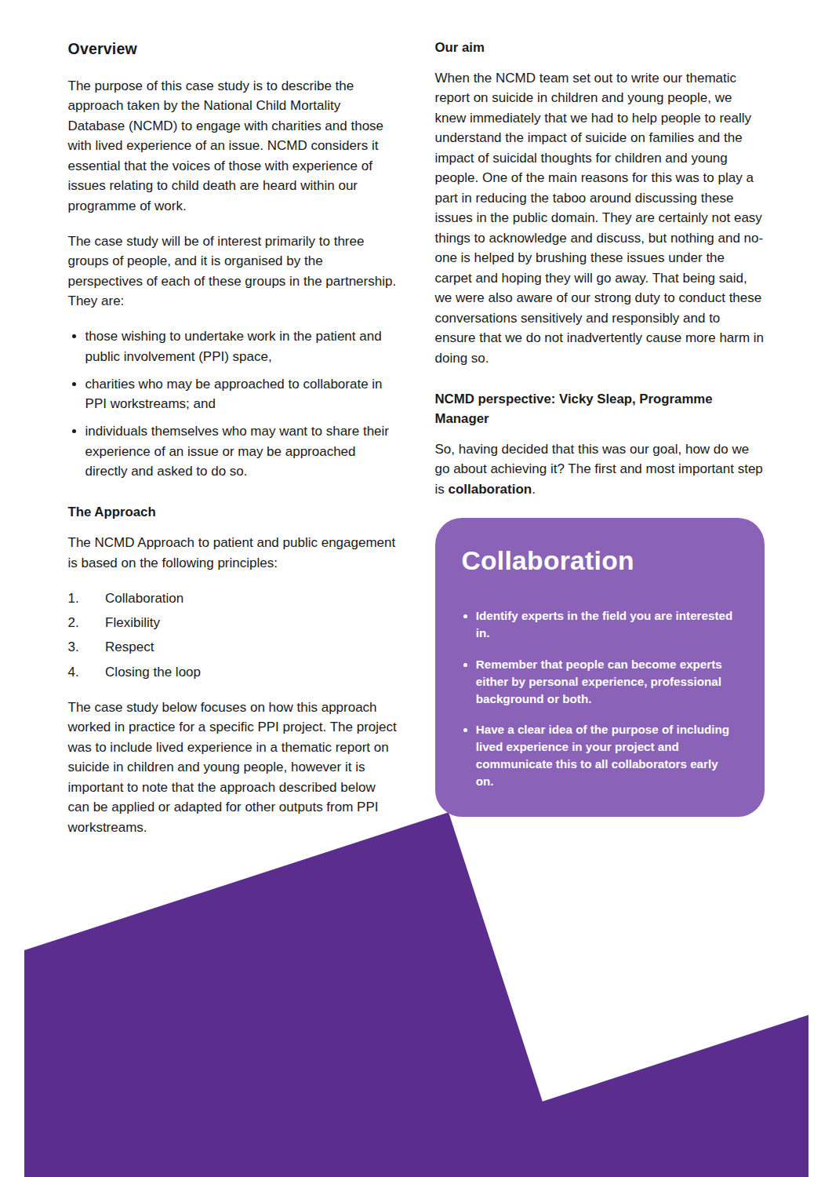Overview
The purpose of this case study is to describe the approach taken by the National Child Mortality Database (NCMD) to engage with charities and those with lived experience of an issue. NCMD considers it essential that the voices of those with experience of issues relating to child death are heard within our programme of work.
The case study will be of interest primarily to three groups of people, and it is organised by the perspectives of each of these groups in the partnership. They are:
those wishing to undertake work in the patient and public involvement (PPI) space,
charities who may be approached to collaborate in PPI workstreams; and
individuals themselves who may want to share their experience of an issue or may be approached directly and asked to do so.
The Approach
The NCMD Approach to patient and public engagement is based on the following principles:
Collaboration
Flexibility
Respect
Closing the loop
The case study below focuses on how this approach worked in practice for a specific PPI project. The project was to include lived experience in a thematic report on suicide in children and young people, however it is important to note that the approach described below can be applied or adapted for other outputs from PPI workstreams.
Our aim
When the NCMD team set out to write our thematic report on suicide in children and young people, we knew immediately that we had to help people to really understand the impact of suicide on families and the impact of suicidal thoughts for children and young people. One of the main reasons for this was to play a part in reducing the taboo around discussing these issues in the public domain. They are certainly not easy things to acknowledge and discuss, but nothing and no-one is helped by brushing these issues under the carpet and hoping they will go away. That being said, we were also aware of our strong duty to conduct these conversations sensitively and responsibly and to ensure that we do not inadvertently cause more harm in doing so.
NCMD perspective: Vicky Sleap, Programme Manager
So, having decided that this was our goal, how do we go about achieving it? The first and most important step is collaboration.
Collaboration
Identify experts in the field you are interested in.
Remember that people can become experts either by personal experience, professional background or both.
Have a clear idea of the purpose of including lived experience in your project and communicate this to all collaborators early on.